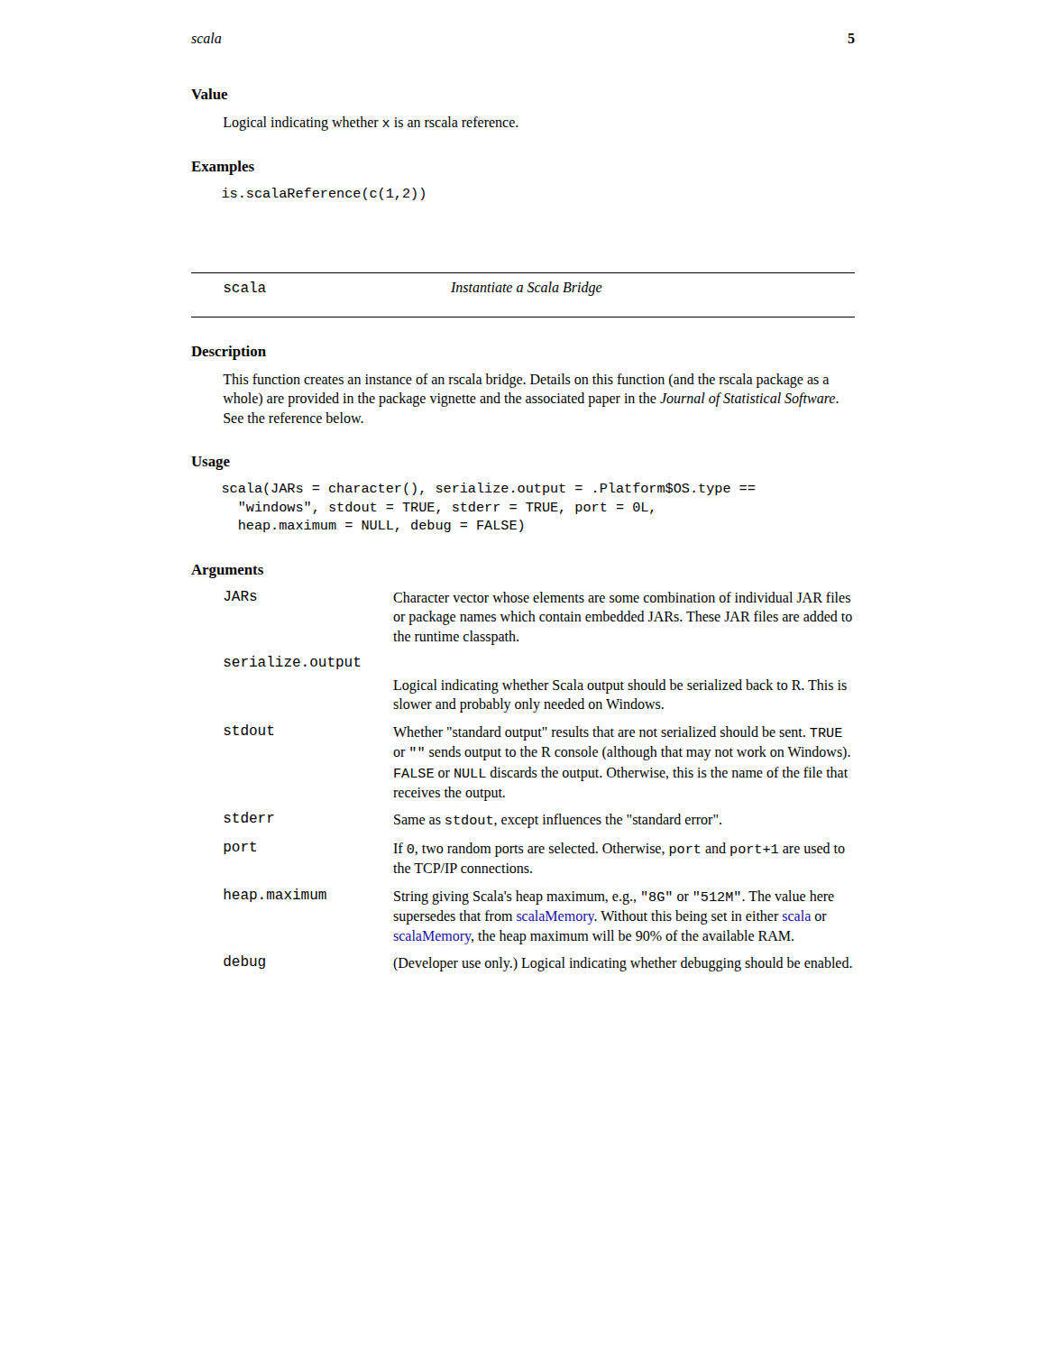scala 5
Value
Logical indicating whether x is an rscala reference.
Examples
is.scalaReference(c(1,2))
scala Instantiate a Scala Bridge
Description
This function creates an instance of an rscala bridge. Details on this function (and the rscala package as a whole) are provided in the package vignette and the associated paper in the Journal of Statistical Software. See the reference below.
Usage
scala(JARs = character(), serialize.output = .Platform$OS.type ==
  "windows", stdout = TRUE, stderr = TRUE, port = 0L,
  heap.maximum = NULL, debug = FALSE)
Arguments
JARs
Character vector whose elements are some combination of individual JAR files or package names which contain embedded JARs. These JAR files are added to the runtime classpath.
serialize.output
Logical indicating whether Scala output should be serialized back to R. This is slower and probably only needed on Windows.
stdout
Whether "standard output" results that are not serialized should be sent. TRUE or "" sends output to the R console (although that may not work on Windows). FALSE or NULL discards the output. Otherwise, this is the name of the file that receives the output.
stderr
Same as stdout, except influences the "standard error".
port
If 0, two random ports are selected. Otherwise, port and port+1 are used to the TCP/IP connections.
heap.maximum
String giving Scala's heap maximum, e.g., "8G" or "512M". The value here supersedes that from scalaMemory. Without this being set in either scala or scalaMemory, the heap maximum will be 90% of the available RAM.
debug
(Developer use only.) Logical indicating whether debugging should be enabled.